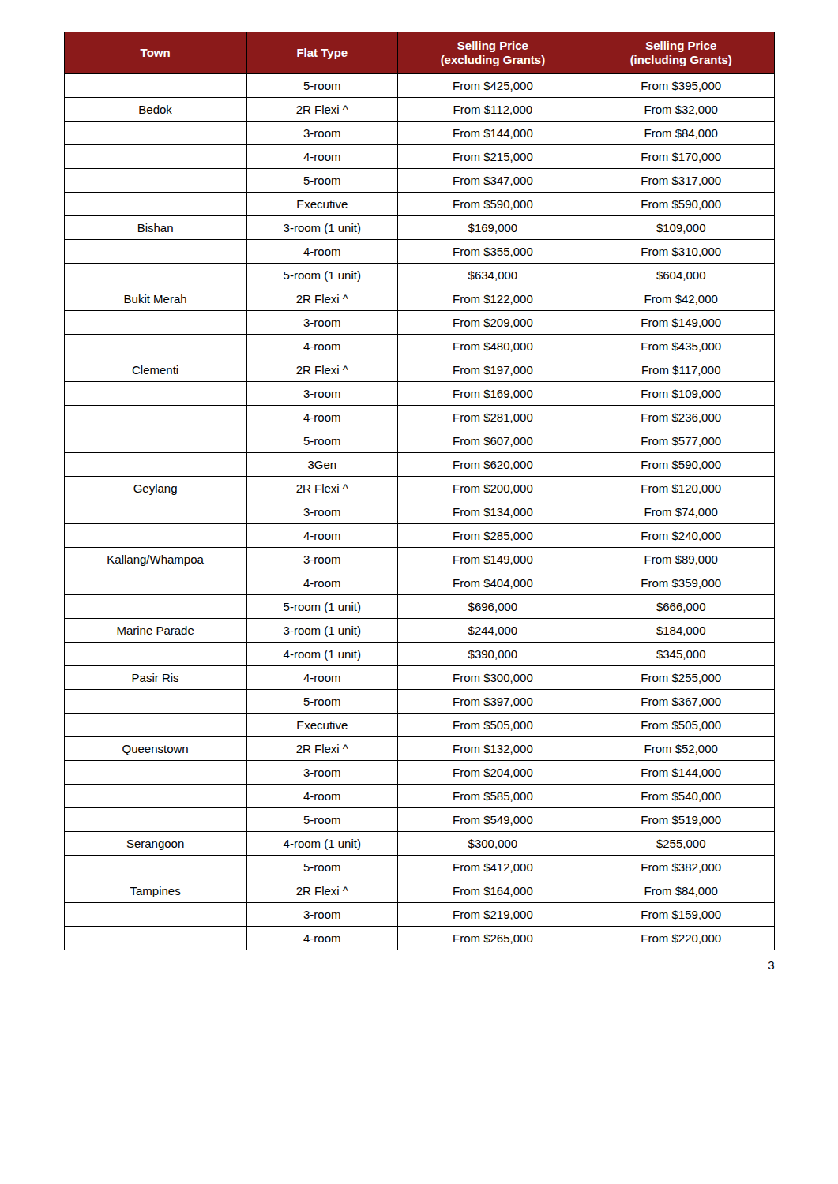| Town | Flat Type | Selling Price (excluding Grants) | Selling Price (including Grants) |
| --- | --- | --- | --- |
| | 5-room | From $425,000 | From $395,000 |
| Bedok | 2R Flexi ^ | From $112,000 | From $32,000 |
| | 3-room | From $144,000 | From $84,000 |
| | 4-room | From $215,000 | From $170,000 |
| | 5-room | From $347,000 | From $317,000 |
| | Executive | From $590,000 | From $590,000 |
| Bishan | 3-room (1 unit) | $169,000 | $109,000 |
| | 4-room | From $355,000 | From $310,000 |
| | 5-room (1 unit) | $634,000 | $604,000 |
| Bukit Merah | 2R Flexi ^ | From $122,000 | From $42,000 |
| | 3-room | From $209,000 | From $149,000 |
| | 4-room | From $480,000 | From $435,000 |
| Clementi | 2R Flexi ^ | From $197,000 | From $117,000 |
| | 3-room | From $169,000 | From $109,000 |
| | 4-room | From $281,000 | From $236,000 |
| | 5-room | From $607,000 | From $577,000 |
| | 3Gen | From $620,000 | From $590,000 |
| Geylang | 2R Flexi ^ | From $200,000 | From $120,000 |
| | 3-room | From $134,000 | From $74,000 |
| | 4-room | From $285,000 | From $240,000 |
| Kallang/Whampoa | 3-room | From $149,000 | From $89,000 |
| | 4-room | From $404,000 | From $359,000 |
| | 5-room (1 unit) | $696,000 | $666,000 |
| Marine Parade | 3-room (1 unit) | $244,000 | $184,000 |
| | 4-room (1 unit) | $390,000 | $345,000 |
| Pasir Ris | 4-room | From $300,000 | From $255,000 |
| | 5-room | From $397,000 | From $367,000 |
| | Executive | From $505,000 | From $505,000 |
| Queenstown | 2R Flexi ^ | From $132,000 | From $52,000 |
| | 3-room | From $204,000 | From $144,000 |
| | 4-room | From $585,000 | From $540,000 |
| | 5-room | From $549,000 | From $519,000 |
| Serangoon | 4-room (1 unit) | $300,000 | $255,000 |
| | 5-room | From $412,000 | From $382,000 |
| Tampines | 2R Flexi ^ | From $164,000 | From $84,000 |
| | 3-room | From $219,000 | From $159,000 |
| | 4-room | From $265,000 | From $220,000 |
3